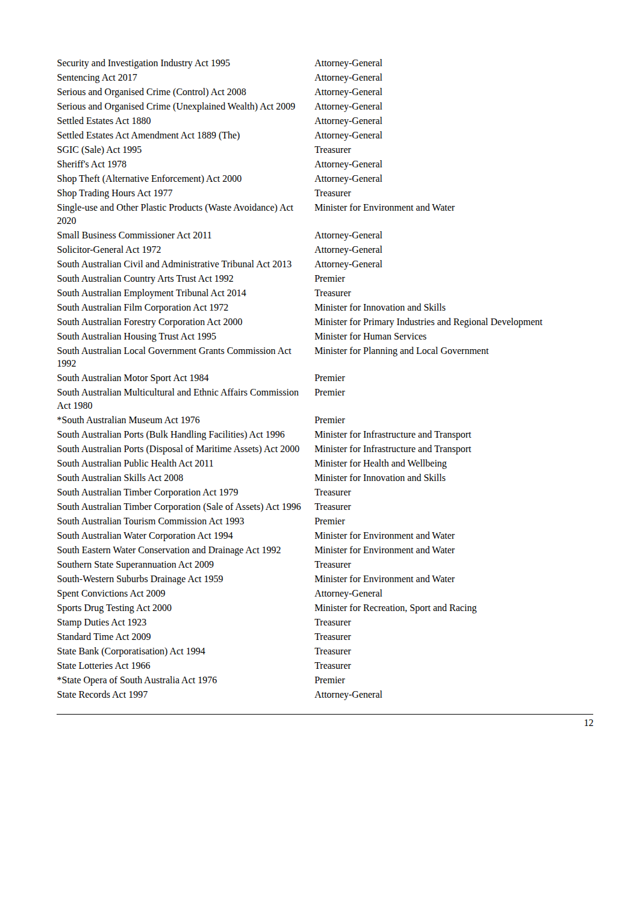| Security and Investigation Industry Act 1995 | Attorney-General |
| Sentencing Act 2017 | Attorney-General |
| Serious and Organised Crime (Control) Act 2008 | Attorney-General |
| Serious and Organised Crime (Unexplained Wealth) Act 2009 | Attorney-General |
| Settled Estates Act 1880 | Attorney-General |
| Settled Estates Act Amendment Act 1889 (The) | Attorney-General |
| SGIC (Sale) Act 1995 | Treasurer |
| Sheriff's Act 1978 | Attorney-General |
| Shop Theft (Alternative Enforcement) Act 2000 | Attorney-General |
| Shop Trading Hours Act 1977 | Treasurer |
| Single-use and Other Plastic Products (Waste Avoidance) Act 2020 | Minister for Environment and Water |
| Small Business Commissioner Act 2011 | Attorney-General |
| Solicitor-General Act 1972 | Attorney-General |
| South Australian Civil and Administrative Tribunal Act 2013 | Attorney-General |
| South Australian Country Arts Trust Act 1992 | Premier |
| South Australian Employment Tribunal Act 2014 | Treasurer |
| South Australian Film Corporation Act 1972 | Minister for Innovation and Skills |
| South Australian Forestry Corporation Act 2000 | Minister for Primary Industries and Regional Development |
| South Australian Housing Trust Act 1995 | Minister for Human Services |
| South Australian Local Government Grants Commission Act 1992 | Minister for Planning and Local Government |
| South Australian Motor Sport Act 1984 | Premier |
| South Australian Multicultural and Ethnic Affairs Commission Act 1980 | Premier |
| *South Australian Museum Act 1976 | Premier |
| South Australian Ports (Bulk Handling Facilities) Act 1996 | Minister for Infrastructure and Transport |
| South Australian Ports (Disposal of Maritime Assets) Act 2000 | Minister for Infrastructure and Transport |
| South Australian Public Health Act 2011 | Minister for Health and Wellbeing |
| South Australian Skills Act 2008 | Minister for Innovation and Skills |
| South Australian Timber Corporation Act 1979 | Treasurer |
| South Australian Timber Corporation (Sale of Assets) Act 1996 | Treasurer |
| South Australian Tourism Commission Act 1993 | Premier |
| South Australian Water Corporation Act 1994 | Minister for Environment and Water |
| South Eastern Water Conservation and Drainage Act 1992 | Minister for Environment and Water |
| Southern State Superannuation Act 2009 | Treasurer |
| South-Western Suburbs Drainage Act 1959 | Minister for Environment and Water |
| Spent Convictions Act 2009 | Attorney-General |
| Sports Drug Testing Act 2000 | Minister for Recreation, Sport and Racing |
| Stamp Duties Act 1923 | Treasurer |
| Standard Time Act 2009 | Treasurer |
| State Bank (Corporatisation) Act 1994 | Treasurer |
| State Lotteries Act 1966 | Treasurer |
| *State Opera of South Australia Act 1976 | Premier |
| State Records Act 1997 | Attorney-General |
12